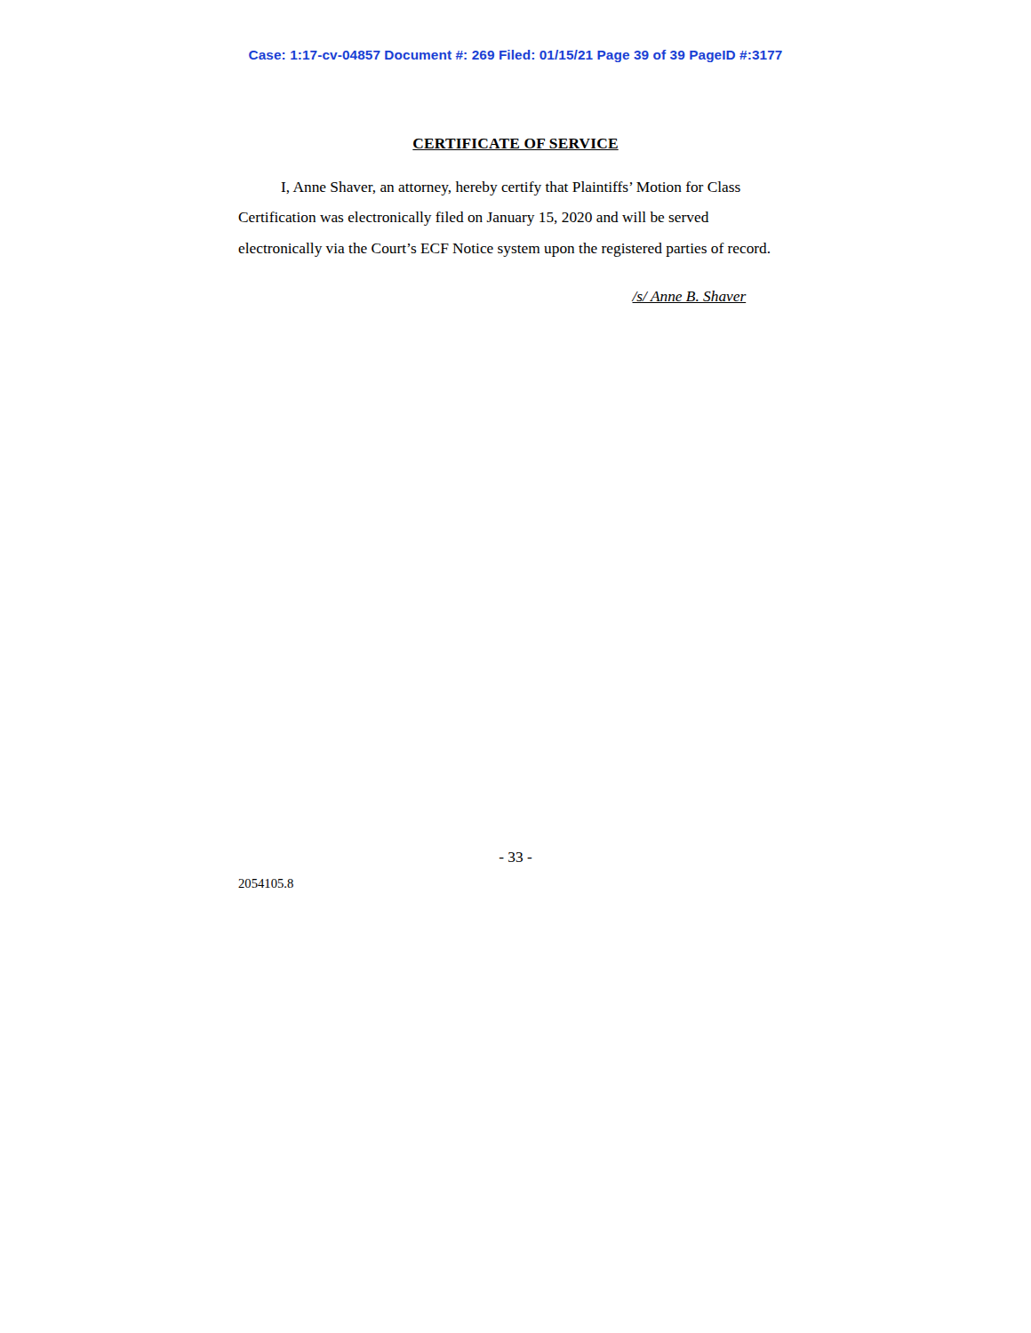Case: 1:17-cv-04857 Document #: 269 Filed: 01/15/21 Page 39 of 39 PageID #:3177
CERTIFICATE OF SERVICE
I, Anne Shaver, an attorney, hereby certify that Plaintiffs’ Motion for Class Certification was electronically filed on January 15, 2020 and will be served electronically via the Court’s ECF Notice system upon the registered parties of record.
/s/ Anne B. Shaver
- 33 -
2054105.8